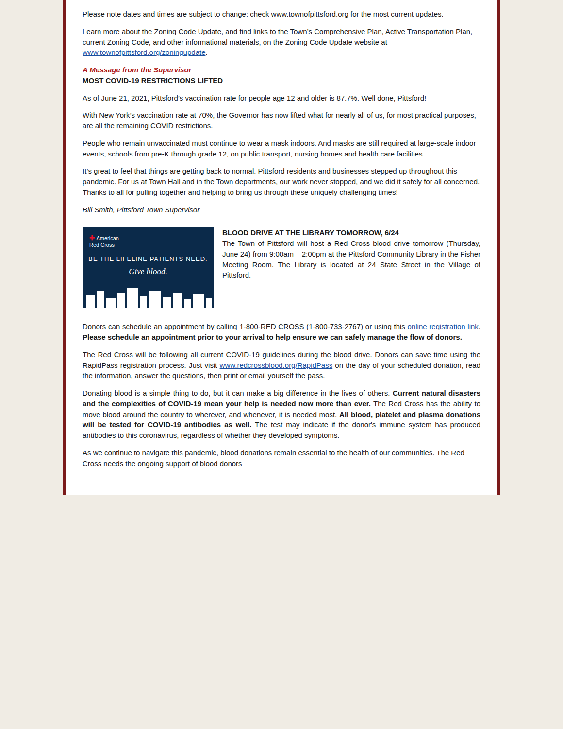Please note dates and times are subject to change; check www.townofpittsford.org for the most current updates.
Learn more about the Zoning Code Update, and find links to the Town’s Comprehensive Plan, Active Transportation Plan, current Zoning Code, and other informational materials, on the Zoning Code Update website at www.townofpittsford.org/zoningupdate.
A Message from the Supervisor
MOST COVID-19 RESTRICTIONS LIFTED
As of June 21, 2021, Pittsford’s vaccination rate for people age 12 and older is 87.7%. Well done, Pittsford!
With New York’s vaccination rate at 70%, the Governor has now lifted what for nearly all of us, for most practical purposes, are all the remaining COVID restrictions.
People who remain unvaccinated must continue to wear a mask indoors. And masks are still required at large-scale indoor events, schools from pre-K through grade 12, on public transport, nursing homes and health care facilities.
It’s great to feel that things are getting back to normal. Pittsford residents and businesses stepped up throughout this pandemic. For us at Town Hall and in the Town departments, our work never stopped, and we did it safely for all concerned. Thanks to all for pulling together and helping to bring us through these uniquely challenging times!
Bill Smith, Pittsford Town Supervisor
✚ American
Red Cross
BE THE LIFELINE PATIENTS NEED.
Give blood.
BLOOD DRIVE AT THE LIBRARY TOMORROW, 6/24
The Town of Pittsford will host a Red Cross blood drive tomorrow (Thursday, June 24) from 9:00am – 2:00pm at the Pittsford Community Library in the Fisher Meeting Room. The Library is located at 24 State Street in the Village of Pittsford.
Donors can schedule an appointment by calling 1-800-RED CROSS (1-800-733-2767) or using this online registration link. Please schedule an appointment prior to your arrival to help ensure we can safely manage the flow of donors.
The Red Cross will be following all current COVID-19 guidelines during the blood drive. Donors can save time using the RapidPass registration process. Just visit www.redcrossblood.org/RapidPass on the day of your scheduled donation, read the information, answer the questions, then print or email yourself the pass.
Donating blood is a simple thing to do, but it can make a big difference in the lives of others. Current natural disasters and the complexities of COVID-19 mean your help is needed now more than ever. The Red Cross has the ability to move blood around the country to wherever, and whenever, it is needed most. All blood, platelet and plasma donations will be tested for COVID-19 antibodies as well. The test may indicate if the donor's immune system has produced antibodies to this coronavirus, regardless of whether they developed symptoms.
As we continue to navigate this pandemic, blood donations remain essential to the health of our communities. The Red Cross needs the ongoing support of blood donors